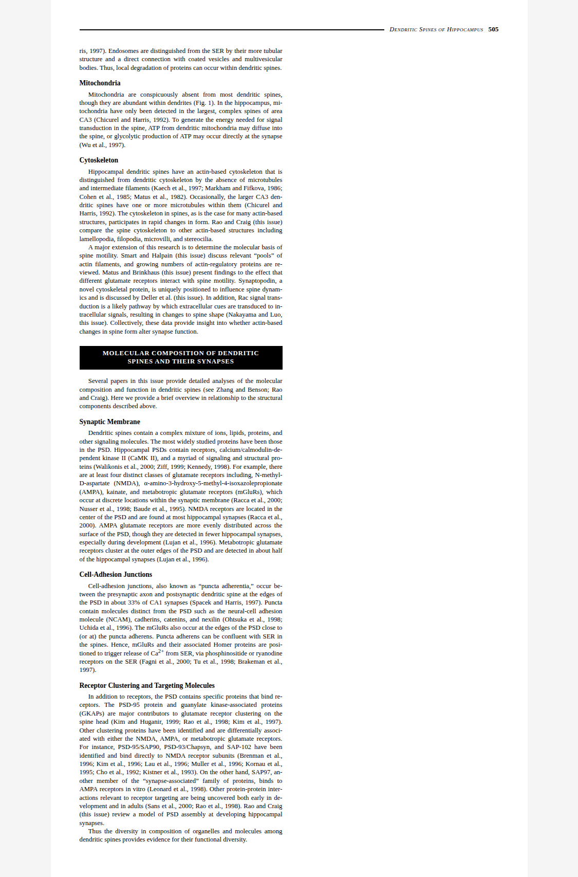Dendritic Spines of Hippocampus 505
ris, 1997). Endosomes are distinguished from the SER by their more tubular structure and a direct connection with coated vesicles and multivesicular bodies. Thus, local degradation of proteins can occur within dendritic spines.
Mitochondria
Mitochondria are conspicuously absent from most dendritic spines, though they are abundant within dendrites (Fig. 1). In the hippocampus, mitochondria have only been detected in the largest, complex spines of area CA3 (Chicurel and Harris, 1992). To generate the energy needed for signal transduction in the spine, ATP from dendritic mitochondria may diffuse into the spine, or glycolytic production of ATP may occur directly at the synapse (Wu et al., 1997).
Cytoskeleton
Hippocampal dendritic spines have an actin-based cytoskeleton that is distinguished from dendritic cytoskeleton by the absence of microtubules and intermediate filaments (Kaech et al., 1997; Markham and Fifkova, 1986; Cohen et al., 1985; Matus et al., 1982). Occasionally, the larger CA3 dendritic spines have one or more microtubules within them (Chicurel and Harris, 1992). The cytoskeleton in spines, as is the case for many actin-based structures, participates in rapid changes in form. Rao and Craig (this issue) compare the spine cytoskeleton to other actin-based structures including lamellopodia, filopodia, microvilli, and stereocilia.
A major extension of this research is to determine the molecular basis of spine motility. Smart and Halpain (this issue) discuss relevant “pools” of actin filaments, and growing numbers of actin-regulatory proteins are reviewed. Matus and Brinkhaus (this issue) present findings to the effect that different glutamate receptors interact with spine motility. Synaptopodin, a novel cytoskeletal protein, is uniquely positioned to influence spine dynamics and is discussed by Deller et al. (this issue). In addition, Rac signal transduction is a likely pathway by which extracellular cues are transduced to intracellular signals, resulting in changes to spine shape (Nakayama and Luo, this issue). Collectively, these data provide insight into whether actin-based changes in spine form alter synapse function.
MOLECULAR COMPOSITION OF DENDRITIC
SPINES AND THEIR SYNAPSES
Several papers in this issue provide detailed analyses of the molecular composition and function in dendritic spines (see Zhang and Benson; Rao and Craig). Here we provide a brief overview in relationship to the structural components described above.
Synaptic Membrane
Dendritic spines contain a complex mixture of ions, lipids, proteins, and other signaling molecules. The most widely studied proteins have been those in the PSD. Hippocampal PSDs contain receptors, calcium/calmodulin-dependent kinase II (CaMK II), and a myriad of signaling and structural proteins (Walikonis et al., 2000; Ziff, 1999; Kennedy, 1998). For example, there are at least four distinct classes of glutamate receptors including, N-methyl-D-aspartate (NMDA), α-amino-3-hydroxy-5-methyl-4-isoxazolepropionate (AMPA), kainate, and metabotropic glutamate receptors (mGluRs), which occur at discrete locations within the synaptic membrane (Racca et al., 2000; Nusser et al., 1998; Baude et al., 1995). NMDA receptors are located in the center of the PSD and are found at most hippocampal synapses (Racca et al., 2000). AMPA glutamate receptors are more evenly distributed across the surface of the PSD, though they are detected in fewer hippocampal synapses, especially during development (Lujan et al., 1996). Metabotropic glutamate receptors cluster at the outer edges of the PSD and are detected in about half of the hippocampal synapses (Lujan et al., 1996).
Cell-Adhesion Junctions
Cell-adhesion junctions, also known as “puncta adherentia,” occur between the presynaptic axon and postsynaptic dendritic spine at the edges of the PSD in about 33% of CA1 synapses (Spacek and Harris, 1997). Puncta contain molecules distinct from the PSD such as the neural-cell adhesion molecule (NCAM), cadherins, catenins, and nexilin (Ohtsuka et al., 1998; Uchida et al., 1996). The mGluRs also occur at the edges of the PSD close to (or at) the puncta adherens. Puncta adherens can be confluent with SER in the spines. Hence, mGluRs and their associated Homer proteins are positioned to trigger release of Ca2+ from SER, via phosphinositide or ryanodine receptors on the SER (Fagni et al., 2000; Tu et al., 1998; Brakeman et al., 1997).
Receptor Clustering and Targeting Molecules
In addition to receptors, the PSD contains specific proteins that bind receptors. The PSD-95 protein and guanylate kinase-associated proteins (GKAPs) are major contributors to glutamate receptor clustering on the spine head (Kim and Huganir, 1999; Rao et al., 1998; Kim et al., 1997). Other clustering proteins have been identified and are differentially associated with either the NMDA, AMPA, or metabotropic glutamate receptors. For instance, PSD-95/SAP90, PSD-93/Chapsyn, and SAP-102 have been identified and bind directly to NMDA receptor subunits (Brenman et al., 1996; Kim et al., 1996; Lau et al., 1996; Muller et al., 1996; Kornau et al., 1995; Cho et al., 1992; Kistner et al., 1993). On the other hand, SAP97, another member of the “synapse-associated” family of proteins, binds to AMPA receptors in vitro (Leonard et al., 1998). Other protein-protein interactions relevant to receptor targeting are being uncovered both early in development and in adults (Sans et al., 2000; Rao et al., 1998). Rao and Craig (this issue) review a model of PSD assembly at developing hippocampal synapses.
Thus the diversity in composition of organelles and molecules among dendritic spines provides evidence for their functional diversity.